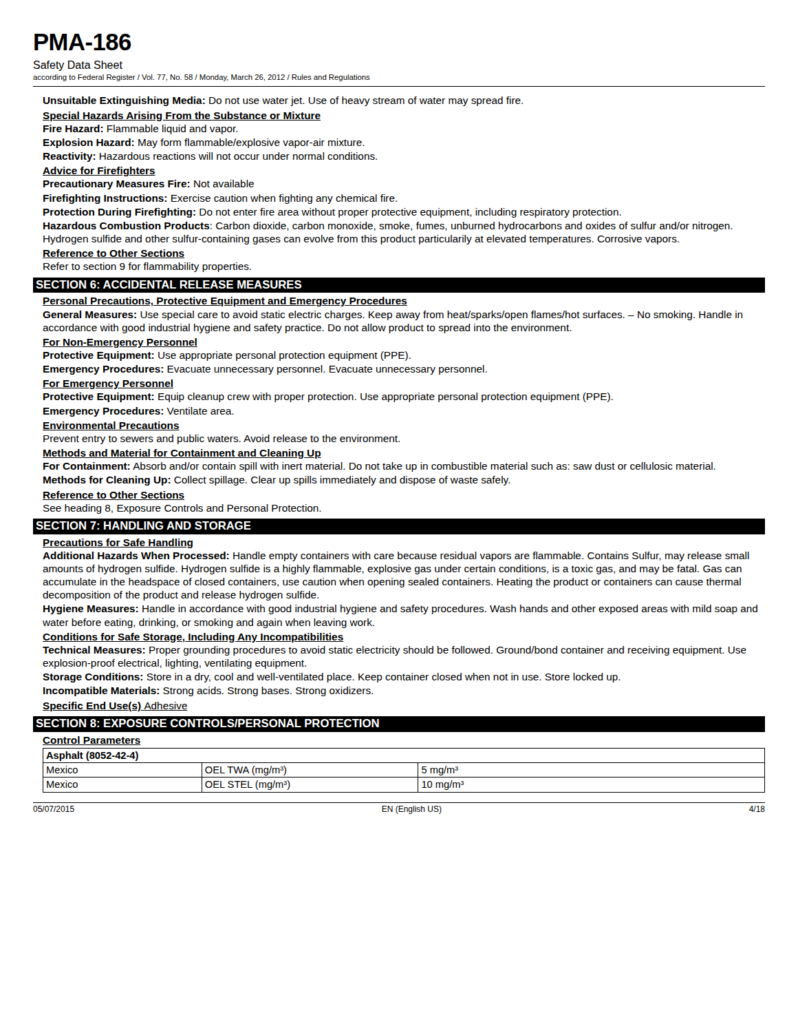PMA-186
Safety Data Sheet
according to Federal Register / Vol. 77, No. 58 / Monday, March 26, 2012 / Rules and Regulations
Unsuitable Extinguishing Media: Do not use water jet. Use of heavy stream of water may spread fire.
Special Hazards Arising From the Substance or Mixture
Fire Hazard: Flammable liquid and vapor.
Explosion Hazard: May form flammable/explosive vapor-air mixture.
Reactivity: Hazardous reactions will not occur under normal conditions.
Advice for Firefighters
Precautionary Measures Fire: Not available
Firefighting Instructions: Exercise caution when fighting any chemical fire.
Protection During Firefighting: Do not enter fire area without proper protective equipment, including respiratory protection.
Hazardous Combustion Products: Carbon dioxide, carbon monoxide, smoke, fumes, unburned hydrocarbons and oxides of sulfur and/or nitrogen. Hydrogen sulfide and other sulfur-containing gases can evolve from this product particularily at elevated temperatures. Corrosive vapors.
Reference to Other Sections
Refer to section 9 for flammability properties.
SECTION 6: ACCIDENTAL RELEASE MEASURES
Personal Precautions, Protective Equipment and Emergency Procedures
General Measures: Use special care to avoid static electric charges. Keep away from heat/sparks/open flames/hot surfaces. – No smoking. Handle in accordance with good industrial hygiene and safety practice. Do not allow product to spread into the environment.
For Non-Emergency Personnel
Protective Equipment: Use appropriate personal protection equipment (PPE).
Emergency Procedures: Evacuate unnecessary personnel. Evacuate unnecessary personnel.
For Emergency Personnel
Protective Equipment: Equip cleanup crew with proper protection. Use appropriate personal protection equipment (PPE).
Emergency Procedures: Ventilate area.
Environmental Precautions
Prevent entry to sewers and public waters. Avoid release to the environment.
Methods and Material for Containment and Cleaning Up
For Containment: Absorb and/or contain spill with inert material. Do not take up in combustible material such as: saw dust or cellulosic material.
Methods for Cleaning Up: Collect spillage. Clear up spills immediately and dispose of waste safely.
Reference to Other Sections
See heading 8, Exposure Controls and Personal Protection.
SECTION 7: HANDLING AND STORAGE
Precautions for Safe Handling
Additional Hazards When Processed: Handle empty containers with care because residual vapors are flammable. Contains Sulfur, may release small amounts of hydrogen sulfide. Hydrogen sulfide is a highly flammable, explosive gas under certain conditions, is a toxic gas, and may be fatal. Gas can accumulate in the headspace of closed containers, use caution when opening sealed containers. Heating the product or containers can cause thermal decomposition of the product and release hydrogen sulfide.
Hygiene Measures: Handle in accordance with good industrial hygiene and safety procedures. Wash hands and other exposed areas with mild soap and water before eating, drinking, or smoking and again when leaving work.
Conditions for Safe Storage, Including Any Incompatibilities
Technical Measures: Proper grounding procedures to avoid static electricity should be followed. Ground/bond container and receiving equipment. Use explosion-proof electrical, lighting, ventilating equipment.
Storage Conditions: Store in a dry, cool and well-ventilated place. Keep container closed when not in use. Store locked up.
Incompatible Materials: Strong acids. Strong bases. Strong oxidizers.
Specific End Use(s) Adhesive
SECTION 8: EXPOSURE CONTROLS/PERSONAL PROTECTION
Control Parameters
| Asphalt (8052-42-4) |
| Mexico | OEL TWA (mg/m³) | 5 mg/m³ |
| Mexico | OEL STEL (mg/m³) | 10 mg/m³ |
05/07/2015
EN (English US)
4/18